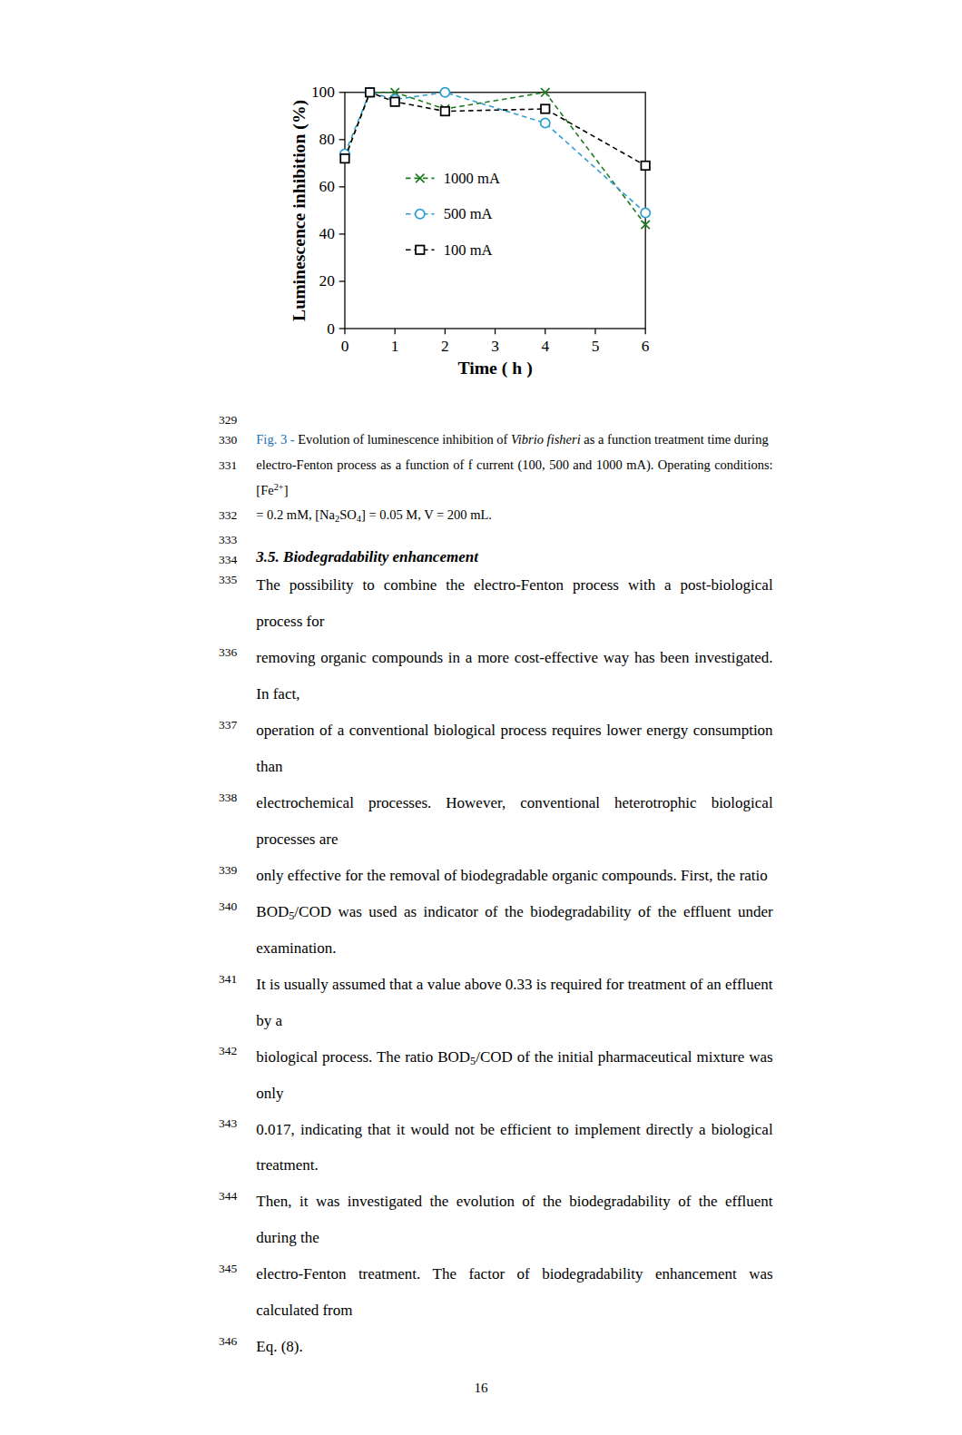0 20 40 60 80 100 0 1 2 3 4 5 6 Time ( h ) Luminescence inhibition (%) 1000 mA 500 mA 100 mA
329
330
Fig. 3 - Evolution of luminescence inhibition of Vibrio fisheri as a function treatment time during
331
electro-Fenton process as a function of f current (100, 500 and 1000 mA). Operating conditions: [Fe2+]
332
= 0.2 mM, [Na2SO4] = 0.05 M, V = 200 mL.
333
334
3.5. Biodegradability enhancement
335
The possibility to combine the electro-Fenton process with a post-biological process for
336
removing organic compounds in a more cost-effective way has been investigated. In fact,
337
operation of a conventional biological process requires lower energy consumption than
338
electrochemical processes. However, conventional heterotrophic biological processes are
339
only effective for the removal of biodegradable organic compounds. First, the ratio
340
BOD5/COD was used as indicator of the biodegradability of the effluent under examination.
341
It is usually assumed that a value above 0.33 is required for treatment of an effluent by a
342
biological process. The ratio BOD5/COD of the initial pharmaceutical mixture was only
343
0.017, indicating that it would not be efficient to implement directly a biological treatment.
344
Then, it was investigated the evolution of the biodegradability of the effluent during the
345
electro-Fenton treatment. The factor of biodegradability enhancement was calculated from
346
Eq. (8).
16